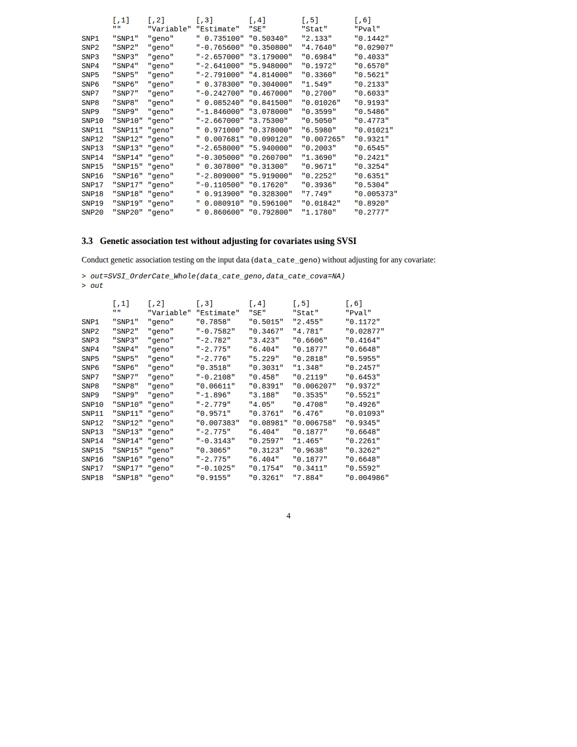[,1]    [,2]       [,3]        [,4]        [,5]        [,6]
       ""      "Variable" "Estimate"  "SE"        "Stat"      "Pval"
SNP1   "SNP1"  "geno"     " 0.735100" "0.50340"   "2.133"     "0.1442"
SNP2   "SNP2"  "geno"     "-0.765600" "0.350800"  "4.7640"    "0.02907"
SNP3   "SNP3"  "geno"     "-2.657000" "3.179000"  "0.6984"    "0.4033"
SNP4   "SNP4"  "geno"     "-2.641000" "5.948000"  "0.1972"    "0.6570"
SNP5   "SNP5"  "geno"     "-2.791000" "4.814000"  "0.3360"    "0.5621"
SNP6   "SNP6"  "geno"     " 0.378300" "0.304000"  "1.549"     "0.2133"
SNP7   "SNP7"  "geno"     "-0.242700" "0.467000"  "0.2700"    "0.6033"
SNP8   "SNP8"  "geno"     " 0.085240" "0.841500"  "0.01026"   "0.9193"
SNP9   "SNP9"  "geno"     "-1.846000" "3.078000"  "0.3599"    "0.5486"
SNP10  "SNP10" "geno"     "-2.667000" "3.75300"   "0.5050"    "0.4773"
SNP11  "SNP11" "geno"     " 0.971000" "0.378000"  "6.5980"    "0.01021"
SNP12  "SNP12" "geno"     " 0.007681" "0.090120"  "0.007265"  "0.9321"
SNP13  "SNP13" "geno"     "-2.658000" "5.940000"  "0.2003"    "0.6545"
SNP14  "SNP14" "geno"     "-0.305000" "0.260700"  "1.3690"    "0.2421"
SNP15  "SNP15" "geno"     " 0.307800" "0.31300"   "0.9671"    "0.3254"
SNP16  "SNP16" "geno"     "-2.809000" "5.919000"  "0.2252"    "0.6351"
SNP17  "SNP17" "geno"     "-0.110500" "0.17620"   "0.3936"    "0.5304"
SNP18  "SNP18" "geno"     " 0.913900" "0.328300"  "7.749"     "0.005373"
SNP19  "SNP19" "geno"     " 0.080910" "0.596100"  "0.01842"   "0.8920"
SNP20  "SNP20" "geno"     " 0.860600" "0.792800"  "1.1780"    "0.2777"
3.3 Genetic association test without adjusting for covariates using SVSI
Conduct genetic association testing on the input data (data_cate_geno) without adjusting for any covariate:
> out=SVSI_OrderCate_Whole(data_cate_geno,data_cate_cova=NA)
> out

       [,1]    [,2]       [,3]        [,4]      [,5]        [,6]
       ""      "Variable" "Estimate"  "SE"      "Stat"      "Pval"
SNP1   "SNP1"  "geno"     "0.7858"    "0.5015"  "2.455"     "0.1172"
SNP2   "SNP2"  "geno"     "-0.7582"   "0.3467"  "4.781"     "0.02877"
SNP3   "SNP3"  "geno"     "-2.782"    "3.423"   "0.6606"    "0.4164"
SNP4   "SNP4"  "geno"     "-2.775"    "6.404"   "0.1877"    "0.6648"
SNP5   "SNP5"  "geno"     "-2.776"    "5.229"   "0.2818"    "0.5955"
SNP6   "SNP6"  "geno"     "0.3518"    "0.3031"  "1.348"     "0.2457"
SNP7   "SNP7"  "geno"     "-0.2108"   "0.458"   "0.2119"    "0.6453"
SNP8   "SNP8"  "geno"     "0.06611"   "0.8391"  "0.006207"  "0.9372"
SNP9   "SNP9"  "geno"     "-1.896"    "3.188"   "0.3535"    "0.5521"
SNP10  "SNP10" "geno"     "-2.779"    "4.05"    "0.4708"    "0.4926"
SNP11  "SNP11" "geno"     "0.9571"    "0.3761"  "6.476"     "0.01093"
SNP12  "SNP12" "geno"     "0.007383"  "0.08981" "0.006758"  "0.9345"
SNP13  "SNP13" "geno"     "-2.775"    "6.404"   "0.1877"    "0.6648"
SNP14  "SNP14" "geno"     "-0.3143"   "0.2597"  "1.465"     "0.2261"
SNP15  "SNP15" "geno"     "0.3065"    "0.3123"  "0.9638"    "0.3262"
SNP16  "SNP16" "geno"     "-2.775"    "6.404"   "0.1877"    "0.6648"
SNP17  "SNP17" "geno"     "-0.1025"   "0.1754"  "0.3411"    "0.5592"
SNP18  "SNP18" "geno"     "0.9155"    "0.3261"  "7.884"     "0.004986"
4